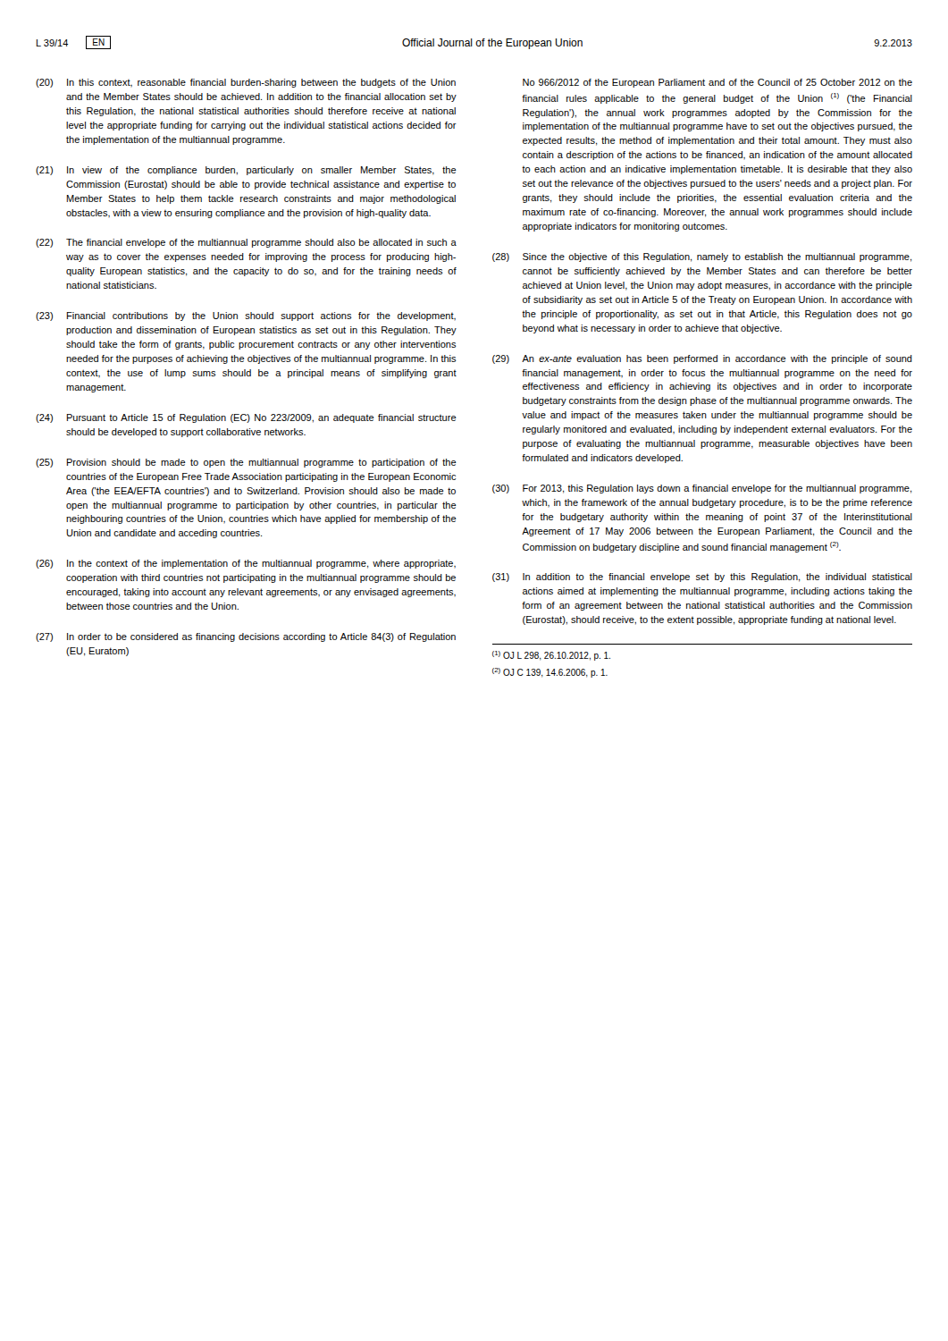L 39/14 EN
Official Journal of the European Union
9.2.2013
(20)
In this context, reasonable financial burden-sharing between the budgets of the Union and the Member States should be achieved. In addition to the financial allocation set by this Regulation, the national statistical authorities should therefore receive at national level the appropriate funding for carrying out the individual statistical actions decided for the implementation of the multiannual programme.
(21)
In view of the compliance burden, particularly on smaller Member States, the Commission (Eurostat) should be able to provide technical assistance and expertise to Member States to help them tackle research constraints and major methodological obstacles, with a view to ensuring compliance and the provision of high-quality data.
(22)
The financial envelope of the multiannual programme should also be allocated in such a way as to cover the expenses needed for improving the process for producing high-quality European statistics, and the capacity to do so, and for the training needs of national statisticians.
(23)
Financial contributions by the Union should support actions for the development, production and dissemination of European statistics as set out in this Regulation. They should take the form of grants, public procurement contracts or any other interventions needed for the purposes of achieving the objectives of the multiannual programme. In this context, the use of lump sums should be a principal means of simplifying grant management.
(24)
Pursuant to Article 15 of Regulation (EC) No 223/2009, an adequate financial structure should be developed to support collaborative networks.
(25)
Provision should be made to open the multiannual programme to participation of the countries of the European Free Trade Association participating in the European Economic Area ('the EEA/EFTA countries') and to Switzerland. Provision should also be made to open the multiannual programme to participation by other countries, in particular the neighbouring countries of the Union, countries which have applied for membership of the Union and candidate and acceding countries.
(26)
In the context of the implementation of the multiannual programme, where appropriate, cooperation with third countries not participating in the multiannual programme should be encouraged, taking into account any relevant agreements, or any envisaged agreements, between those countries and the Union.
(27)
In order to be considered as financing decisions according to Article 84(3) of Regulation (EU, Euratom)
No 966/2012 of the European Parliament and of the Council of 25 October 2012 on the financial rules applicable to the general budget of the Union (1) ('the Financial Regulation'), the annual work programmes adopted by the Commission for the implementation of the multiannual programme have to set out the objectives pursued, the expected results, the method of implementation and their total amount. They must also contain a description of the actions to be financed, an indication of the amount allocated to each action and an indicative implementation timetable. It is desirable that they also set out the relevance of the objectives pursued to the users' needs and a project plan. For grants, they should include the priorities, the essential evaluation criteria and the maximum rate of co-financing. Moreover, the annual work programmes should include appropriate indicators for monitoring outcomes.
(28)
Since the objective of this Regulation, namely to establish the multiannual programme, cannot be sufficiently achieved by the Member States and can therefore be better achieved at Union level, the Union may adopt measures, in accordance with the principle of subsidiarity as set out in Article 5 of the Treaty on European Union. In accordance with the principle of proportionality, as set out in that Article, this Regulation does not go beyond what is necessary in order to achieve that objective.
(29)
An ex-ante evaluation has been performed in accordance with the principle of sound financial management, in order to focus the multiannual programme on the need for effectiveness and efficiency in achieving its objectives and in order to incorporate budgetary constraints from the design phase of the multiannual programme onwards. The value and impact of the measures taken under the multiannual programme should be regularly monitored and evaluated, including by independent external evaluators. For the purpose of evaluating the multiannual programme, measurable objectives have been formulated and indicators developed.
(30)
For 2013, this Regulation lays down a financial envelope for the multiannual programme, which, in the framework of the annual budgetary procedure, is to be the prime reference for the budgetary authority within the meaning of point 37 of the Interinstitutional Agreement of 17 May 2006 between the European Parliament, the Council and the Commission on budgetary discipline and sound financial management (2).
(31)
In addition to the financial envelope set by this Regulation, the individual statistical actions aimed at implementing the multiannual programme, including actions taking the form of an agreement between the national statistical authorities and the Commission (Eurostat), should receive, to the extent possible, appropriate funding at national level.
(1) OJ L 298, 26.10.2012, p. 1.
(2) OJ C 139, 14.6.2006, p. 1.